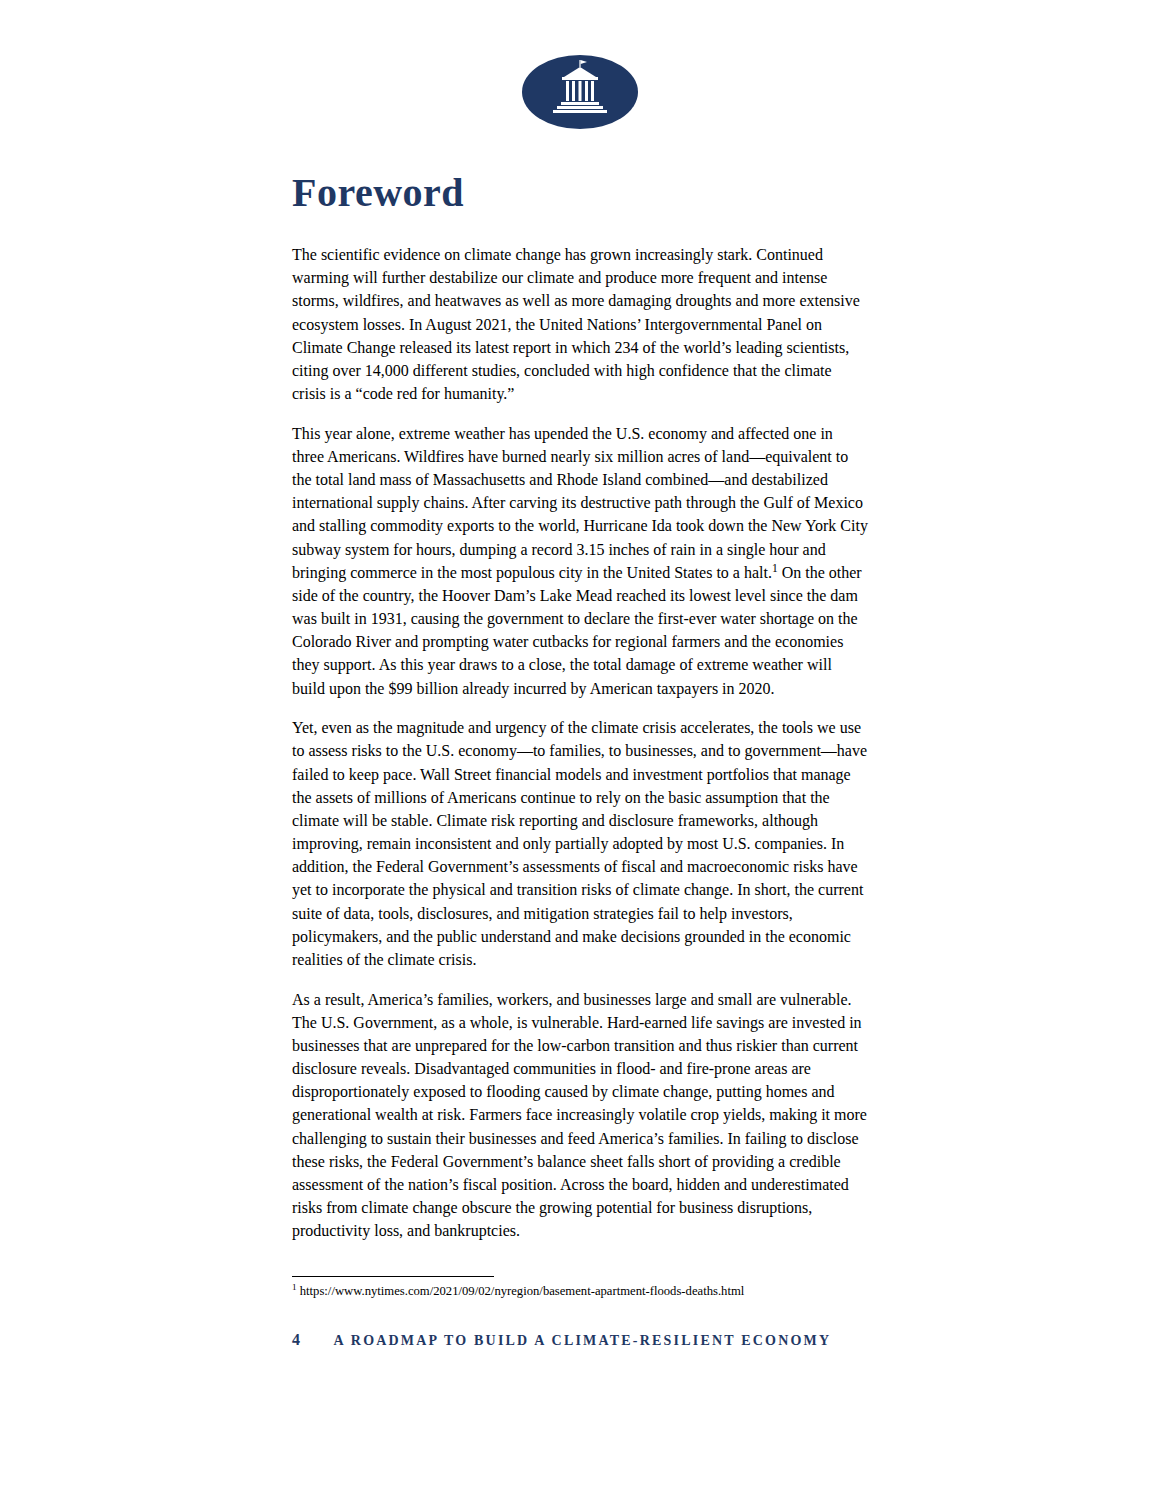Foreword
The scientific evidence on climate change has grown increasingly stark. Continued warming will further destabilize our climate and produce more frequent and intense storms, wildfires, and heatwaves as well as more damaging droughts and more extensive ecosystem losses. In August 2021, the United Nations’ Intergovernmental Panel on Climate Change released its latest report in which 234 of the world’s leading scientists, citing over 14,000 different studies, concluded with high confidence that the climate crisis is a “code red for humanity.”
This year alone, extreme weather has upended the U.S. economy and affected one in three Americans. Wildfires have burned nearly six million acres of land—equivalent to the total land mass of Massachusetts and Rhode Island combined—and destabilized international supply chains. After carving its destructive path through the Gulf of Mexico and stalling commodity exports to the world, Hurricane Ida took down the New York City subway system for hours, dumping a record 3.15 inches of rain in a single hour and bringing commerce in the most populous city in the United States to a halt.1 On the other side of the country, the Hoover Dam’s Lake Mead reached its lowest level since the dam was built in 1931, causing the government to declare the first-ever water shortage on the Colorado River and prompting water cutbacks for regional farmers and the economies they support. As this year draws to a close, the total damage of extreme weather will build upon the $99 billion already incurred by American taxpayers in 2020.
Yet, even as the magnitude and urgency of the climate crisis accelerates, the tools we use to assess risks to the U.S. economy—to families, to businesses, and to government—have failed to keep pace. Wall Street financial models and investment portfolios that manage the assets of millions of Americans continue to rely on the basic assumption that the climate will be stable. Climate risk reporting and disclosure frameworks, although improving, remain inconsistent and only partially adopted by most U.S. companies. In addition, the Federal Government’s assessments of fiscal and macroeconomic risks have yet to incorporate the physical and transition risks of climate change. In short, the current suite of data, tools, disclosures, and mitigation strategies fail to help investors, policymakers, and the public understand and make decisions grounded in the economic realities of the climate crisis.
As a result, America’s families, workers, and businesses large and small are vulnerable. The U.S. Government, as a whole, is vulnerable. Hard-earned life savings are invested in businesses that are unprepared for the low-carbon transition and thus riskier than current disclosure reveals. Disadvantaged communities in flood- and fire-prone areas are disproportionately exposed to flooding caused by climate change, putting homes and generational wealth at risk. Farmers face increasingly volatile crop yields, making it more challenging to sustain their businesses and feed America’s families. In failing to disclose these risks, the Federal Government’s balance sheet falls short of providing a credible assessment of the nation’s fiscal position. Across the board, hidden and underestimated risks from climate change obscure the growing potential for business disruptions, productivity loss, and bankruptcies.
1 https://www.nytimes.com/2021/09/02/nyregion/basement-apartment-floods-deaths.html
4 A Roadmap to Build a Climate-Resilient Economy